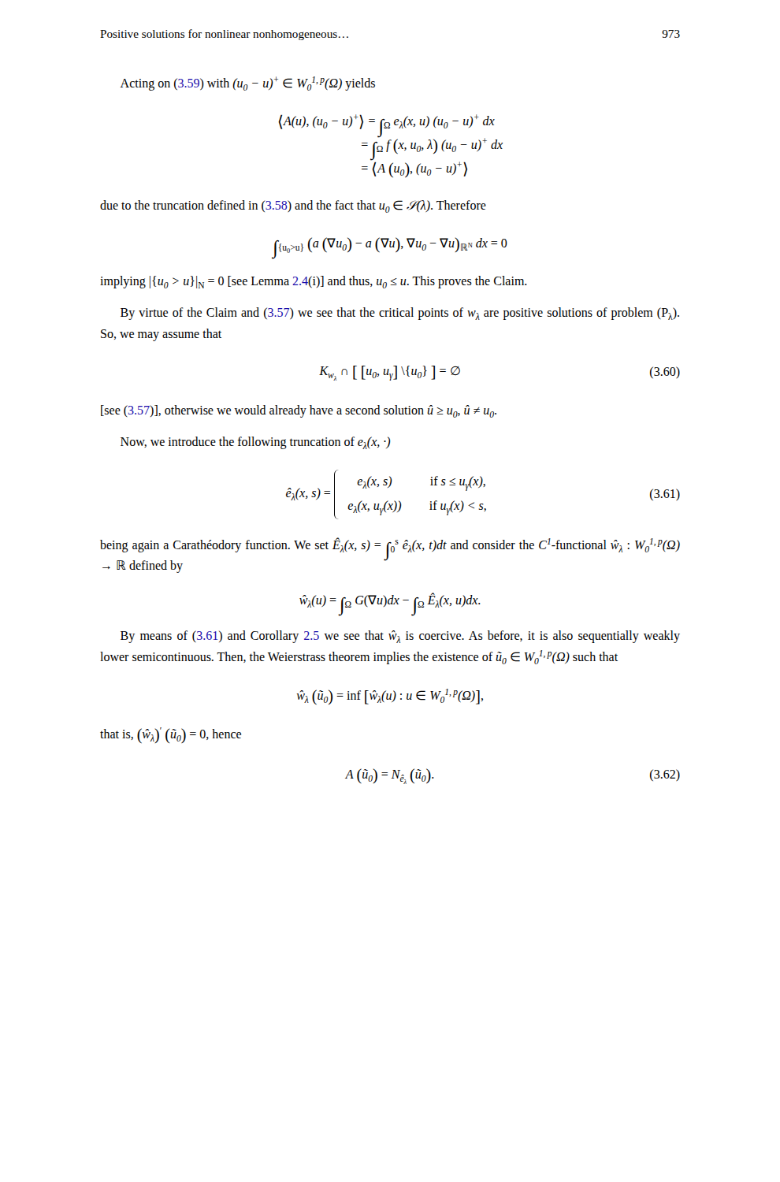Positive solutions for nonlinear nonhomogeneous… 973
Acting on (3.59) with (u0 − u)+ ∈ W01, p(Ω) yields
⟨A(u), (u0 − u)+⟩ = ∫Ω eλ(x, u) (u0 − u)+ dx = ∫Ω f (x, u0, λ) (u0 − u)+ dx = ⟨A (u0), (u0 − u)+⟩
due to the truncation defined in (3.58) and the fact that u0 ∈ 𝒮(λ). Therefore
∫{u0>u} (a (∇u0) − a (∇u), ∇u0 − ∇u) ℝN dx = 0
implying |{u0 > u}|N = 0 [see Lemma 2.4(i)] and thus, u0 ≤ u. This proves the Claim.
By virtue of the Claim and (3.57) we see that the critical points of wλ are positive solutions of problem (Pλ). So, we may assume that
Kwλ ∩ [ [u0, uγ] \{u0} ] = ∅
(3.60)
[see (3.57)], otherwise we would already have a second solution û ≥ u0, û ≠ u0.
Now, we introduce the following truncation of eλ(x, ·)
êλ(x, s) =
| e λ (x, s) | if s ≤ u γ (x) , |
| e λ (x, u γ (x)) | if u γ (x) < s , |
(3.61)
being again a Carathéodory function. We set Êλ(x, s) = ∫0 s êλ(x, t)dt and consider the C1-functional ŵλ : W01, p(Ω) → ℝ defined by
ŵλ(u) = ∫Ω G(∇u)dx − ∫Ω Êλ(x, u)dx.
By means of (3.61) and Corollary 2.5 we see that ŵλ is coercive. As before, it is also sequentially weakly lower semicontinuous. Then, the Weierstrass theorem implies the existence of ũ0 ∈ W01, p(Ω) such that
ŵλ (ũ0) = inf [ŵλ(u) : u ∈ W01, p(Ω)],
that is, (ŵλ)′ (ũ0) = 0, hence
A (ũ0) = Nêλ (ũ0).
(3.62)